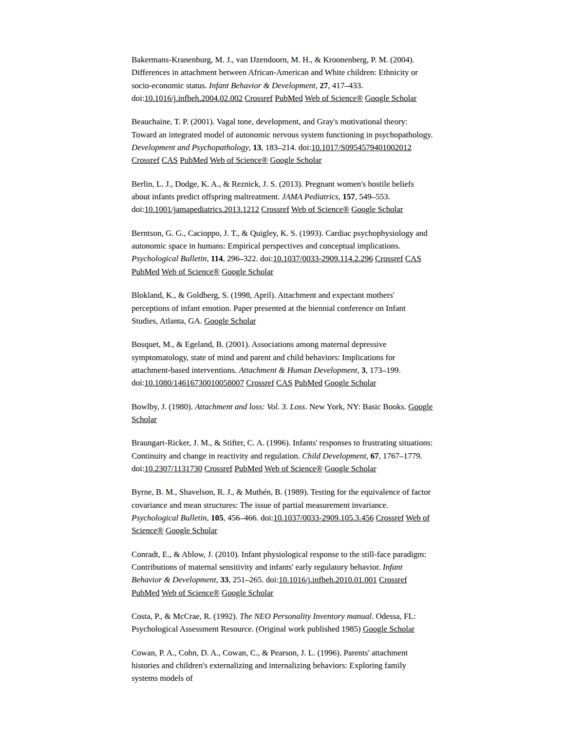Bakermans-Kranenburg, M. J., van IJzendoorn, M. H., & Kroonenberg, P. M. (2004). Differences in attachment between African-American and White children: Ethnicity or socio-economic status. Infant Behavior & Development, 27, 417–433. doi:10.1016/j.infbeh.2004.02.002 Crossref PubMed Web of Science® Google Scholar
Beauchaine, T. P. (2001). Vagal tone, development, and Gray's motivational theory: Toward an integrated model of autonomic nervous system functioning in psychopathology. Development and Psychopathology, 13, 183–214. doi:10.1017/S0954579401002012 Crossref CAS PubMed Web of Science® Google Scholar
Berlin, L. J., Dodge, K. A., & Reznick, J. S. (2013). Pregnant women's hostile beliefs about infants predict offspring maltreatment. JAMA Pediatrics, 157, 549–553. doi:10.1001/jamapediatrics.2013.1212 Crossref Web of Science® Google Scholar
Berntson, G. G., Cacioppo, J. T., & Quigley, K. S. (1993). Cardiac psychophysiology and autonomic space in humans: Empirical perspectives and conceptual implications. Psychological Bulletin, 114, 296–322. doi:10.1037/0033-2909.114.2.296 Crossref CAS PubMed Web of Science® Google Scholar
Blokland, K., & Goldberg, S. (1998, April). Attachment and expectant mothers' perceptions of infant emotion. Paper presented at the biennial conference on Infant Studies, Atlanta, GA. Google Scholar
Bosquet, M., & Egeland, B. (2001). Associations among maternal depressive symptomatology, state of mind and parent and child behaviors: Implications for attachment-based interventions. Attachment & Human Development, 3, 173–199. doi:10.1080/14616730010058007 Crossref CAS PubMed Google Scholar
Bowlby, J. (1980). Attachment and loss: Vol. 3. Loss. New York, NY: Basic Books. Google Scholar
Braungart-Ricker, J. M., & Stifter, C. A. (1996). Infants' responses to frustrating situations: Continuity and change in reactivity and regulation. Child Development, 67, 1767–1779. doi:10.2307/1131730 Crossref PubMed Web of Science® Google Scholar
Byrne, B. M., Shavelson, R. J., & Muthén, B. (1989). Testing for the equivalence of factor covariance and mean structures: The issue of partial measurement invariance. Psychological Bulletin, 105, 456–466. doi:10.1037/0033-2909.105.3.456 Crossref Web of Science® Google Scholar
Conradt, E., & Ablow, J. (2010). Infant physiological response to the still-face paradigm: Contributions of maternal sensitivity and infants' early regulatory behavior. Infant Behavior & Development, 33, 251–265. doi:10.1016/j.infbeh.2010.01.001 Crossref PubMed Web of Science® Google Scholar
Costa, P., & McCrae, R. (1992). The NEO Personality Inventory manual. Odessa, FL: Psychological Assessment Resource. (Original work published 1985) Google Scholar
Cowan, P. A., Cohn, D. A., Cowan, C., & Pearson, J. L. (1996). Parents' attachment histories and children's externalizing and internalizing behaviors: Exploring family systems models of